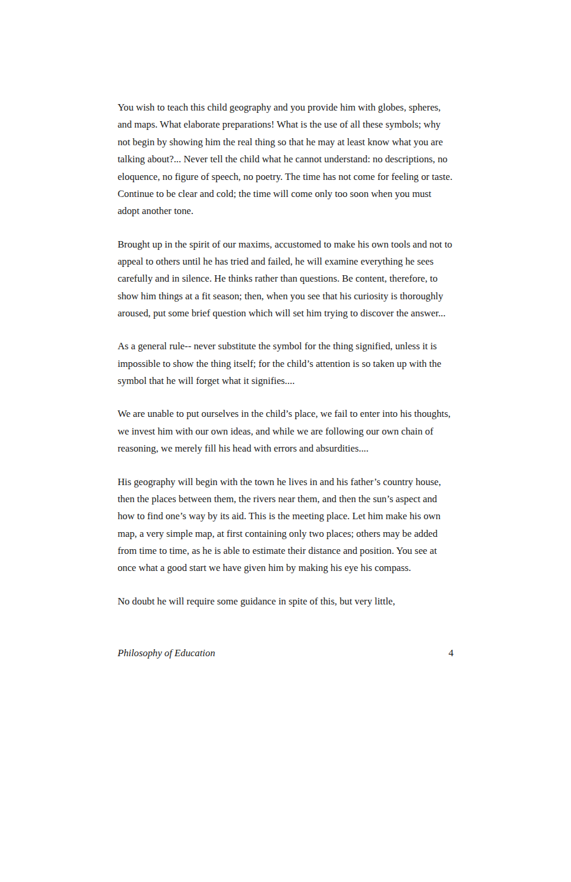You wish to teach this child geography and you provide him with globes, spheres, and maps. What elaborate preparations! What is the use of all these symbols; why not begin by showing him the real thing so that he may at least know what you are talking about?... Never tell the child what he cannot understand: no descriptions, no eloquence, no figure of speech, no poetry. The time has not come for feeling or taste. Continue to be clear and cold; the time will come only too soon when you must adopt another tone.
Brought up in the spirit of our maxims, accustomed to make his own tools and not to appeal to others until he has tried and failed, he will examine everything he sees carefully and in silence. He thinks rather than questions. Be content, therefore, to show him things at a fit season; then, when you see that his curiosity is thoroughly aroused, put some brief question which will set him trying to discover the answer...
As a general rule-- never substitute the symbol for the thing signified, unless it is impossible to show the thing itself; for the child’s attention is so taken up with the symbol that he will forget what it signifies....
We are unable to put ourselves in the child’s place, we fail to enter into his thoughts, we invest him with our own ideas, and while we are following our own chain of reasoning, we merely fill his head with errors and absurdities....
His geography will begin with the town he lives in and his father’s country house, then the places between them, the rivers near them, and then the sun’s aspect and how to find one’s way by its aid. This is the meeting place. Let him make his own map, a very simple map, at first containing only two places; others may be added from time to time, as he is able to estimate their distance and position. You see at once what a good start we have given him by making his eye his compass.
No doubt he will require some guidance in spite of this, but very little,
Philosophy of Education 4